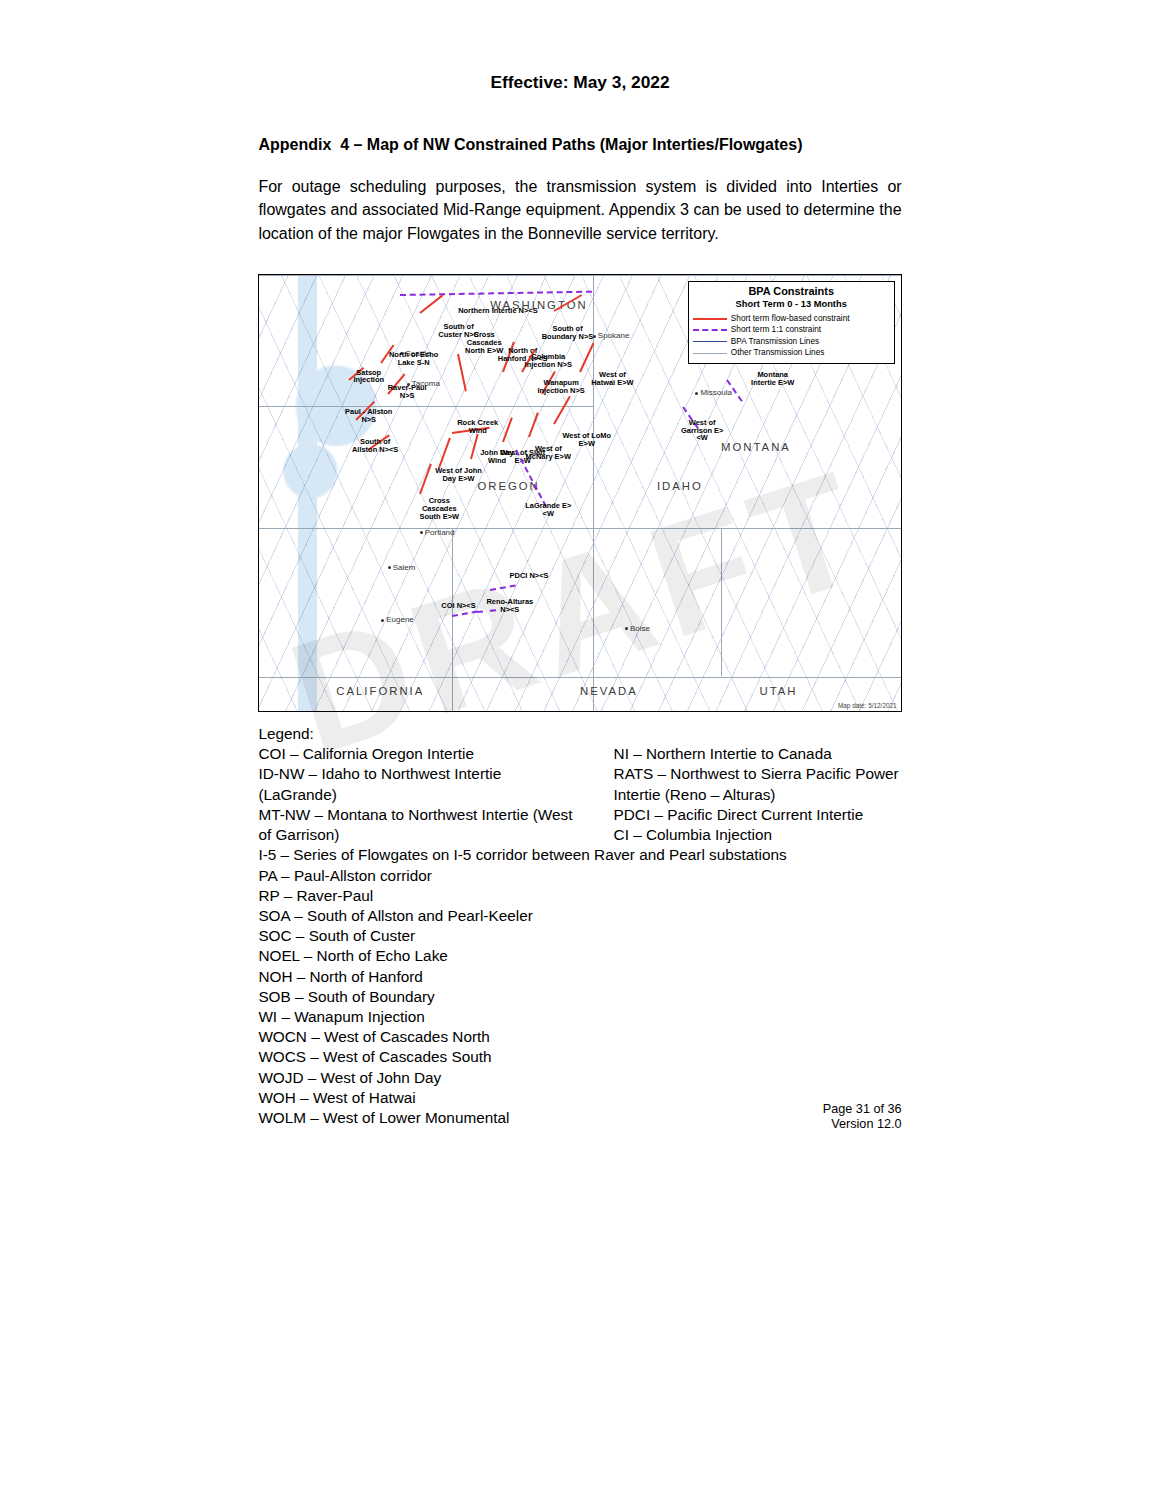Effective: May 3, 2022
Appendix 4 – Map of NW Constrained Paths (Major Interties/Flowgates)
For outage scheduling purposes, the transmission system is divided into Interties or flowgates and associated Mid-Range equipment. Appendix 3 can be used to determine the location of the major Flowgates in the Bonneville service territory.
WASHINGTON
MONTANA
IDAHO
OREGON
CALIFORNIA
NEVADA
UTAH
Seattle
Tacoma
Portland
Salem
Eugene
Spokane
Missoula
Boise
Northern Intertie N><S
South of Custer N>S
South of Boundary N>S
Cross Cascades North E>W
North of Hanford N><S
North of Echo Lake S-N
Satsop Injection
Raver-Paul N>S
Paul - Allston N>S
South of Allston N><S
Columbia Injection N>S
Wanapum Injection N>S
West of Hatwai E>W
Montana Intertie E>W
West of Garrison E><W
Rock Creek Wind
West of Slatt E>W
West of McNary E>W
West of LoMo E>W
John Day Wind
West of John Day E>W
Cross Cascades South E>W
LaGrande E><W
PDCI N><S
COI N><S
Reno-Alturas N><S
BPA Constraints
Short Term 0 - 13 Months
Short term flow-based constraint
Short term 1:1 constraint
BPA Transmission Lines
Other Transmission Lines
Map date: 5/12/2021
Legend:
COI – California Oregon Intertie
ID-NW – Idaho to Northwest Intertie (LaGrande)
MT-NW – Montana to Northwest Intertie (West of Garrison)
NI – Northern Intertie to Canada
RATS – Northwest to Sierra Pacific Power Intertie (Reno – Alturas)
PDCI – Pacific Direct Current Intertie
CI – Columbia Injection
I-5 – Series of Flowgates on I-5 corridor between Raver and Pearl substations
PA – Paul-Allston corridor
RP – Raver-Paul
SOA – South of Allston and Pearl-Keeler
SOC – South of Custer
NOEL – North of Echo Lake
NOH – North of Hanford
SOB – South of Boundary
WI – Wanapum Injection
WOCN – West of Cascades North
WOCS – West of Cascades South
WOJD – West of John Day
WOH – West of Hatwai
WOLM – West of Lower Monumental
DRAFT
Page 31 of 36
Version 12.0